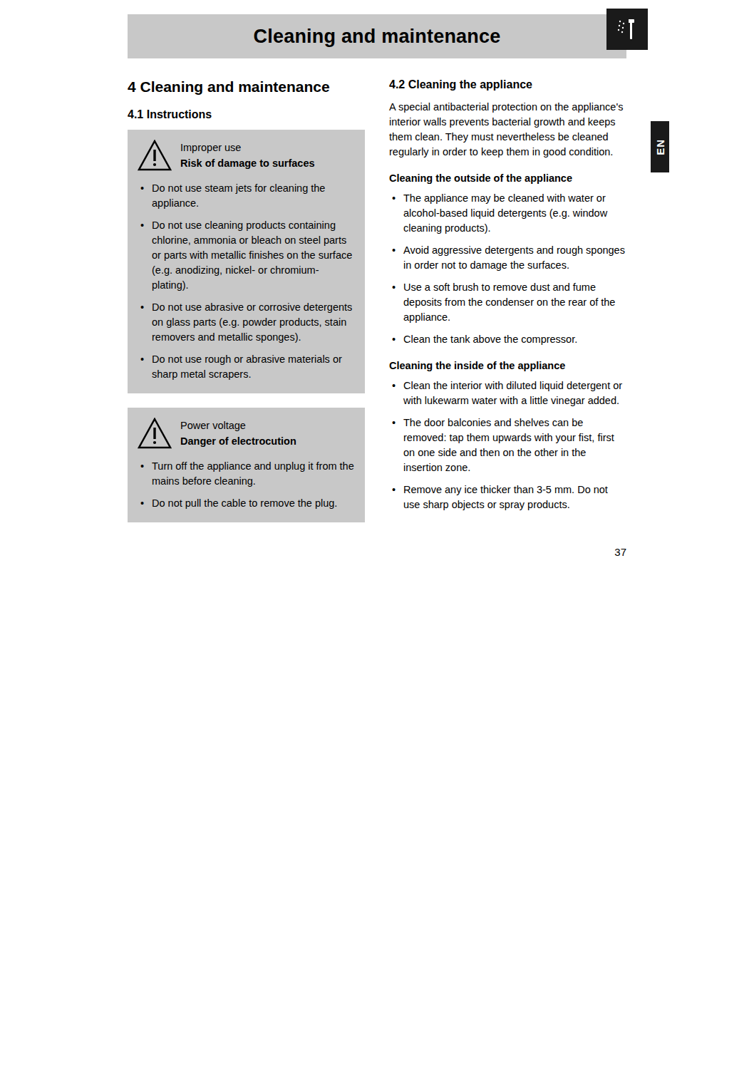Cleaning and maintenance
EN
4 Cleaning and maintenance
4.1 Instructions
Improper use Risk of damage to surfaces
Do not use steam jets for cleaning the appliance.
Do not use cleaning products containing chlorine, ammonia or bleach on steel parts or parts with metallic finishes on the surface (e.g. anodizing, nickel- or chromium-plating).
Do not use abrasive or corrosive detergents on glass parts (e.g. powder products, stain removers and metallic sponges).
Do not use rough or abrasive materials or sharp metal scrapers.
Power voltage Danger of electrocution
Turn off the appliance and unplug it from the mains before cleaning.
Do not pull the cable to remove the plug.
4.2 Cleaning the appliance
A special antibacterial protection on the appliance's interior walls prevents bacterial growth and keeps them clean. They must nevertheless be cleaned regularly in order to keep them in good condition.
Cleaning the outside of the appliance
The appliance may be cleaned with water or alcohol-based liquid detergents (e.g. window cleaning products).
Avoid aggressive detergents and rough sponges in order not to damage the surfaces.
Use a soft brush to remove dust and fume deposits from the condenser on the rear of the appliance.
Clean the tank above the compressor.
Cleaning the inside of the appliance
Clean the interior with diluted liquid detergent or with lukewarm water with a little vinegar added.
The door balconies and shelves can be removed: tap them upwards with your fist, first on one side and then on the other in the insertion zone.
Remove any ice thicker than 3-5 mm. Do not use sharp objects or spray products.
37